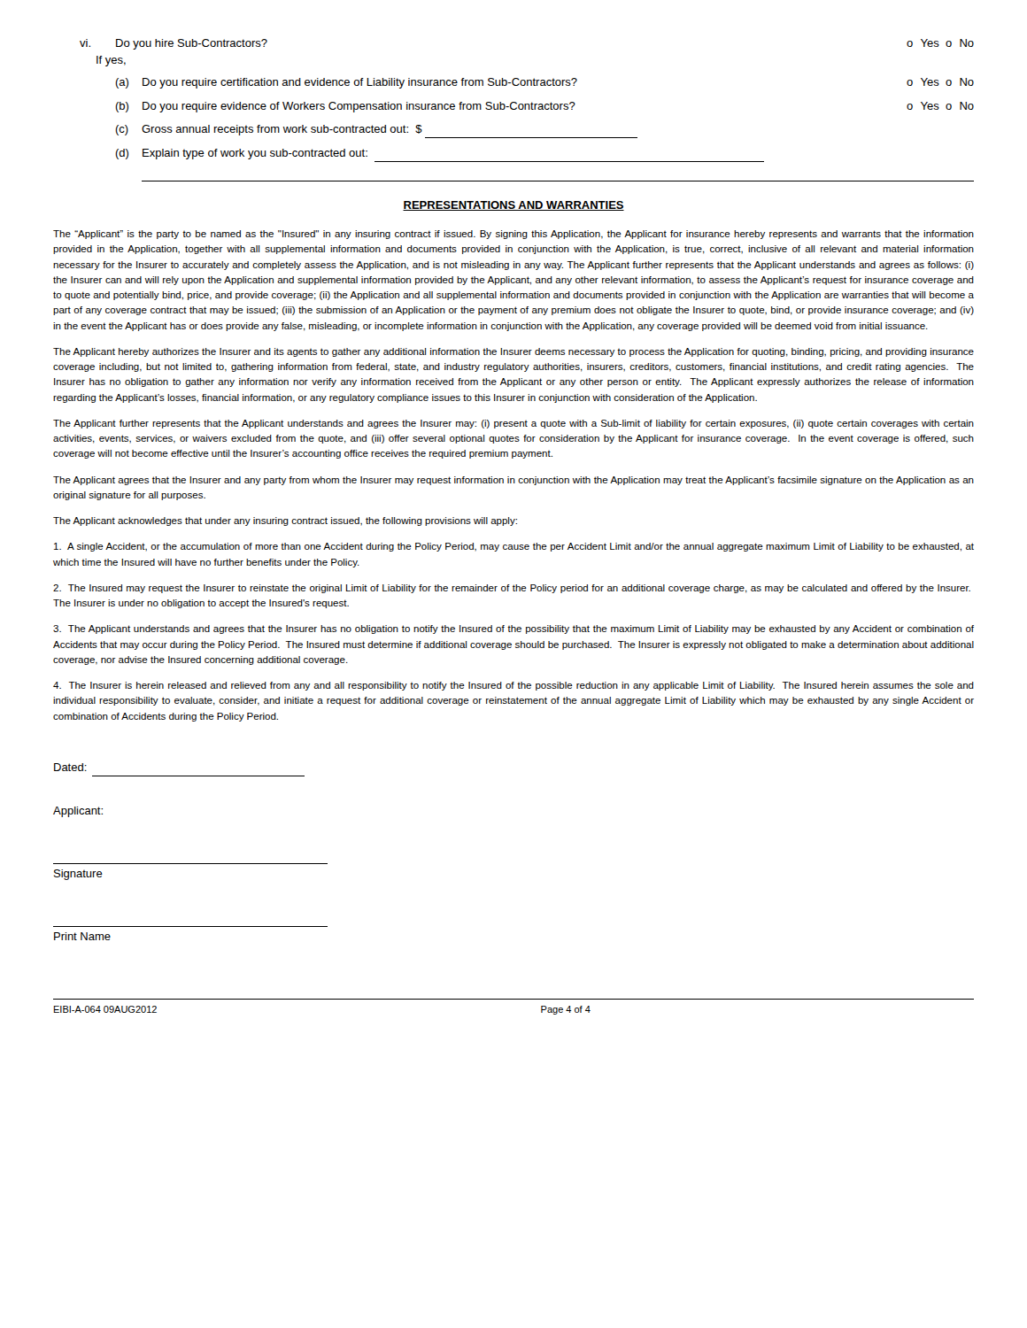vi.
Do you hire Sub-Contractors?
o Yes o No
If yes,
(a)
Do you require certification and evidence of Liability insurance from Sub-Contractors?
o Yes o No
(b)
Do you require evidence of Workers Compensation insurance from Sub-Contractors?
o Yes o No
(c)
Gross annual receipts from work sub-contracted out: $
(d)
Explain type of work you sub-contracted out:
REPRESENTATIONS AND WARRANTIES
The “Applicant” is the party to be named as the "Insured" in any insuring contract if issued. By signing this Application, the Applicant for insurance hereby represents and warrants that the information provided in the Application, together with all supplemental information and documents provided in conjunction with the Application, is true, correct, inclusive of all relevant and material information necessary for the Insurer to accurately and completely assess the Application, and is not misleading in any way. The Applicant further represents that the Applicant understands and agrees as follows: (i) the Insurer can and will rely upon the Application and supplemental information provided by the Applicant, and any other relevant information, to assess the Applicant’s request for insurance coverage and to quote and potentially bind, price, and provide coverage; (ii) the Application and all supplemental information and documents provided in conjunction with the Application are warranties that will become a part of any coverage contract that may be issued; (iii) the submission of an Application or the payment of any premium does not obligate the Insurer to quote, bind, or provide insurance coverage; and (iv) in the event the Applicant has or does provide any false, misleading, or incomplete information in conjunction with the Application, any coverage provided will be deemed void from initial issuance.
The Applicant hereby authorizes the Insurer and its agents to gather any additional information the Insurer deems necessary to process the Application for quoting, binding, pricing, and providing insurance coverage including, but not limited to, gathering information from federal, state, and industry regulatory authorities, insurers, creditors, customers, financial institutions, and credit rating agencies. The Insurer has no obligation to gather any information nor verify any information received from the Applicant or any other person or entity. The Applicant expressly authorizes the release of information regarding the Applicant’s losses, financial information, or any regulatory compliance issues to this Insurer in conjunction with consideration of the Application.
The Applicant further represents that the Applicant understands and agrees the Insurer may: (i) present a quote with a Sub-limit of liability for certain exposures, (ii) quote certain coverages with certain activities, events, services, or waivers excluded from the quote, and (iii) offer several optional quotes for consideration by the Applicant for insurance coverage. In the event coverage is offered, such coverage will not become effective until the Insurer’s accounting office receives the required premium payment.
The Applicant agrees that the Insurer and any party from whom the Insurer may request information in conjunction with the Application may treat the Applicant’s facsimile signature on the Application as an original signature for all purposes.
The Applicant acknowledges that under any insuring contract issued, the following provisions will apply:
1. A single Accident, or the accumulation of more than one Accident during the Policy Period, may cause the per Accident Limit and/or the annual aggregate maximum Limit of Liability to be exhausted, at which time the Insured will have no further benefits under the Policy.
2. The Insured may request the Insurer to reinstate the original Limit of Liability for the remainder of the Policy period for an additional coverage charge, as may be calculated and offered by the Insurer. The Insurer is under no obligation to accept the Insured's request.
3. The Applicant understands and agrees that the Insurer has no obligation to notify the Insured of the possibility that the maximum Limit of Liability may be exhausted by any Accident or combination of Accidents that may occur during the Policy Period. The Insured must determine if additional coverage should be purchased. The Insurer is expressly not obligated to make a determination about additional coverage, nor advise the Insured concerning additional coverage.
4. The Insurer is herein released and relieved from any and all responsibility to notify the Insured of the possible reduction in any applicable Limit of Liability. The Insured herein assumes the sole and individual responsibility to evaluate, consider, and initiate a request for additional coverage or reinstatement of the annual aggregate Limit of Liability which may be exhausted by any single Accident or combination of Accidents during the Policy Period.
Dated:
Applicant:
Signature
Print Name
EIBI-A-064 09AUG2012
Page 4 of 4